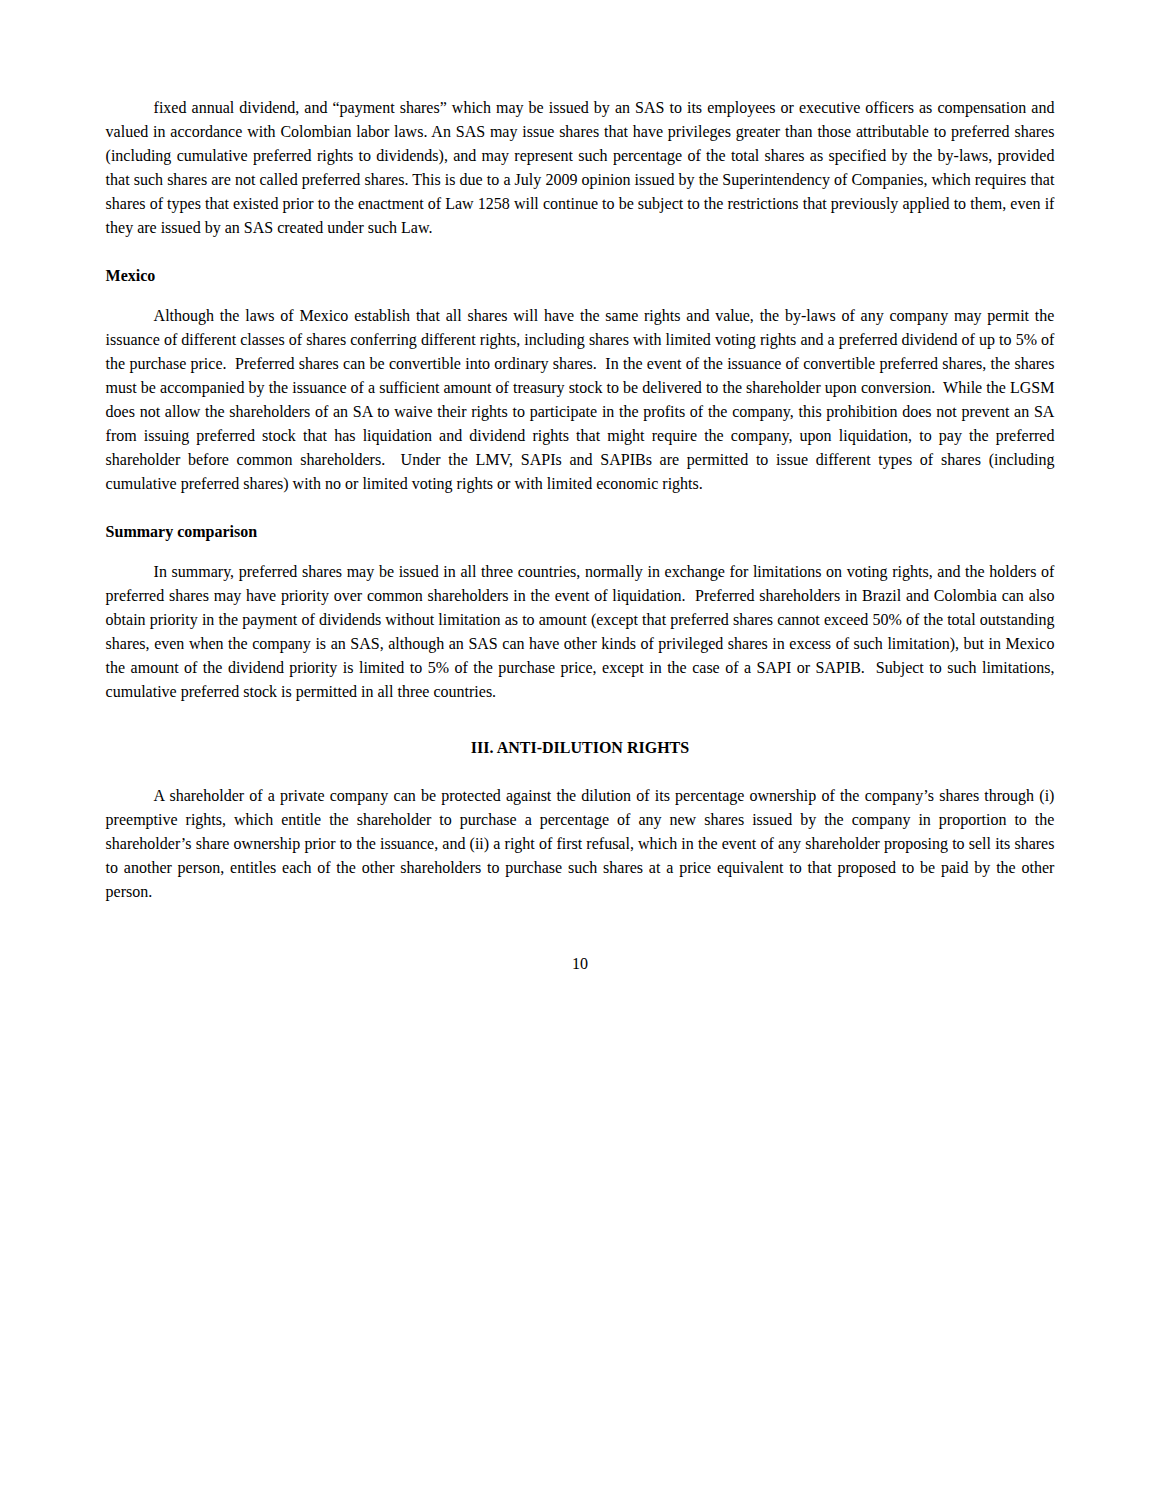fixed annual dividend, and “payment shares” which may be issued by an SAS to its employees or executive officers as compensation and valued in accordance with Colombian labor laws. An SAS may issue shares that have privileges greater than those attributable to preferred shares (including cumulative preferred rights to dividends), and may represent such percentage of the total shares as specified by the by-laws, provided that such shares are not called preferred shares. This is due to a July 2009 opinion issued by the Superintendency of Companies, which requires that shares of types that existed prior to the enactment of Law 1258 will continue to be subject to the restrictions that previously applied to them, even if they are issued by an SAS created under such Law.
Mexico
Although the laws of Mexico establish that all shares will have the same rights and value, the by-laws of any company may permit the issuance of different classes of shares conferring different rights, including shares with limited voting rights and a preferred dividend of up to 5% of the purchase price. Preferred shares can be convertible into ordinary shares. In the event of the issuance of convertible preferred shares, the shares must be accompanied by the issuance of a sufficient amount of treasury stock to be delivered to the shareholder upon conversion. While the LGSM does not allow the shareholders of an SA to waive their rights to participate in the profits of the company, this prohibition does not prevent an SA from issuing preferred stock that has liquidation and dividend rights that might require the company, upon liquidation, to pay the preferred shareholder before common shareholders. Under the LMV, SAPIs and SAPIBs are permitted to issue different types of shares (including cumulative preferred shares) with no or limited voting rights or with limited economic rights.
Summary comparison
In summary, preferred shares may be issued in all three countries, normally in exchange for limitations on voting rights, and the holders of preferred shares may have priority over common shareholders in the event of liquidation. Preferred shareholders in Brazil and Colombia can also obtain priority in the payment of dividends without limitation as to amount (except that preferred shares cannot exceed 50% of the total outstanding shares, even when the company is an SAS, although an SAS can have other kinds of privileged shares in excess of such limitation), but in Mexico the amount of the dividend priority is limited to 5% of the purchase price, except in the case of a SAPI or SAPIB. Subject to such limitations, cumulative preferred stock is permitted in all three countries.
III. ANTI-DILUTION RIGHTS
A shareholder of a private company can be protected against the dilution of its percentage ownership of the company’s shares through (i) preemptive rights, which entitle the shareholder to purchase a percentage of any new shares issued by the company in proportion to the shareholder’s share ownership prior to the issuance, and (ii) a right of first refusal, which in the event of any shareholder proposing to sell its shares to another person, entitles each of the other shareholders to purchase such shares at a price equivalent to that proposed to be paid by the other person.
10